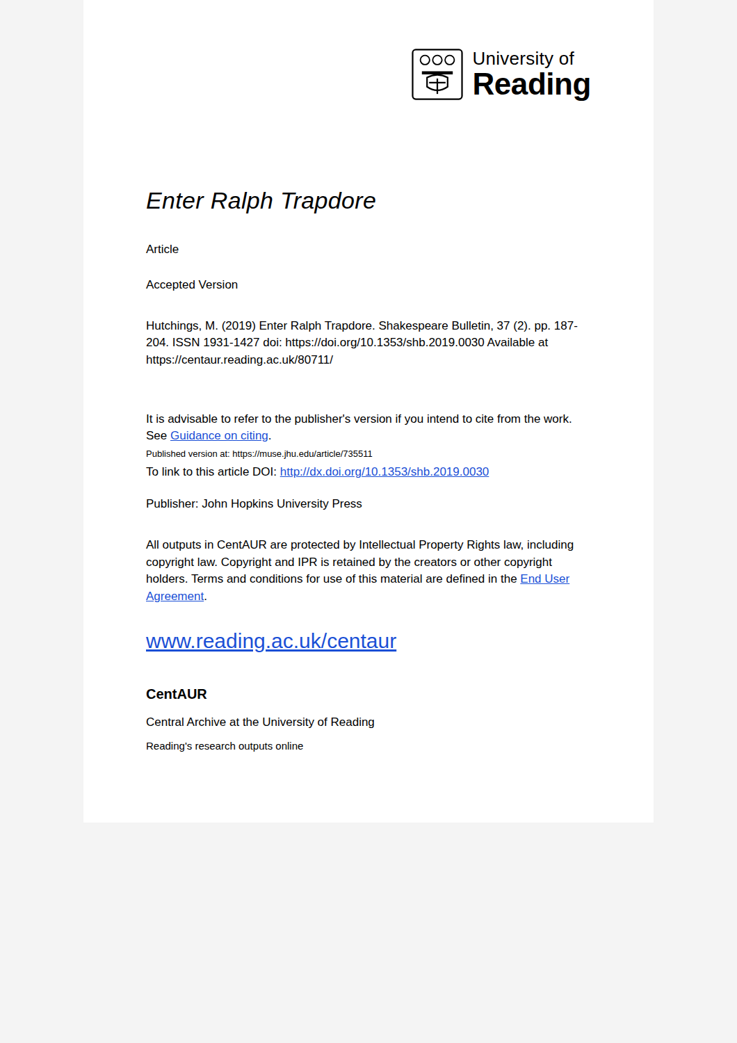University of Reading
Enter Ralph Trapdore
Article
Accepted Version
Hutchings, M. (2019) Enter Ralph Trapdore. Shakespeare Bulletin, 37 (2). pp. 187-204. ISSN 1931-1427 doi: https://doi.org/10.1353/shb.2019.0030 Available at https://centaur.reading.ac.uk/80711/
It is advisable to refer to the publisher's version if you intend to cite from the work. See Guidance on citing.
Published version at: https://muse.jhu.edu/article/735511
To link to this article DOI: http://dx.doi.org/10.1353/shb.2019.0030
Publisher: John Hopkins University Press
All outputs in CentAUR are protected by Intellectual Property Rights law, including copyright law. Copyright and IPR is retained by the creators or other copyright holders. Terms and conditions for use of this material are defined in the End User Agreement.
www.reading.ac.uk/centaur
CentAUR
Central Archive at the University of Reading
Reading's research outputs online